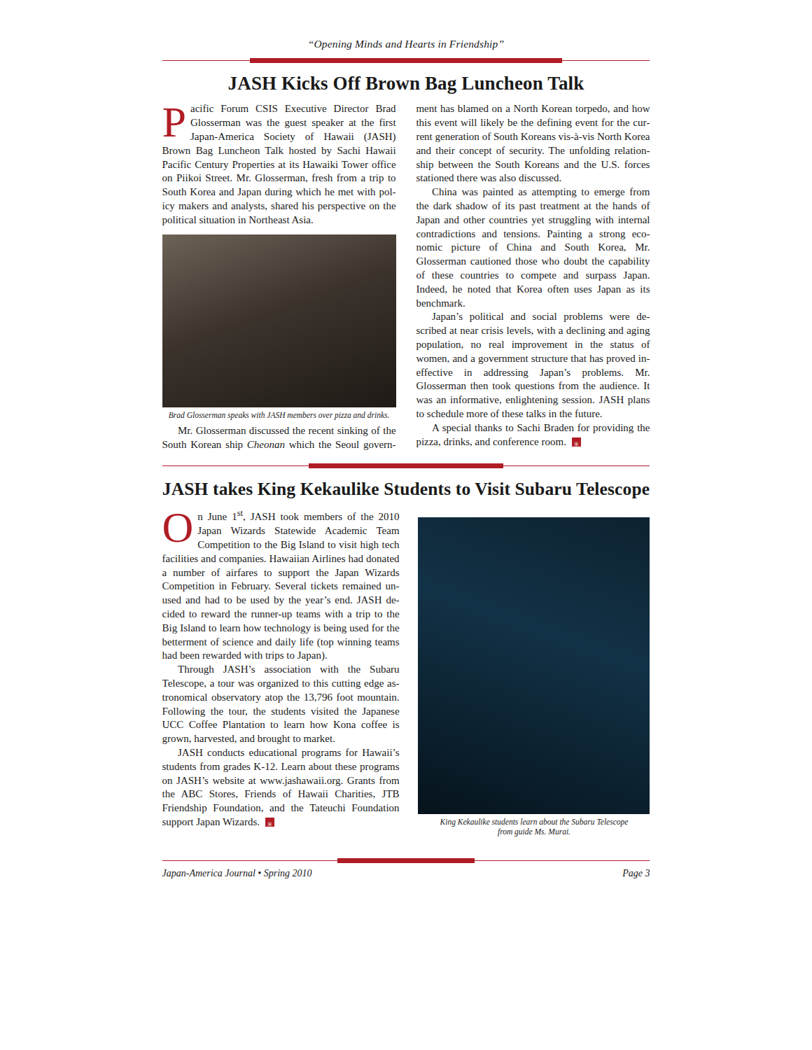“Opening Minds and Hearts in Friendship”
JASH Kicks Off Brown Bag Luncheon Talk
Pacific Forum CSIS Executive Director Brad Glosserman was the guest speaker at the first Japan-America Society of Hawaii (JASH) Brown Bag Luncheon Talk hosted by Sachi Hawaii Pacific Century Properties at its Hawaiki Tower office on Piikoi Street. Mr. Glosserman, fresh from a trip to South Korea and Japan during which he met with policy makers and analysts, shared his perspective on the political situation in Northeast Asia.
Brad Glosserman speaks with JASH members over pizza and drinks.
Mr. Glosserman discussed the recent sinking of the South Korean ship Cheonan which the Seoul government has blamed on a North Korean torpedo, and how this event will likely be the defining event for the current generation of South Koreans vis-à-vis North Korea and their concept of security. The unfolding relationship between the South Koreans and the U.S. forces stationed there was also discussed.
China was painted as attempting to emerge from the dark shadow of its past treatment at the hands of Japan and other countries yet struggling with internal contradictions and tensions. Painting a strong economic picture of China and South Korea, Mr. Glosserman cautioned those who doubt the capability of these countries to compete and surpass Japan. Indeed, he noted that Korea often uses Japan as its benchmark.
Japan’s political and social problems were described at near crisis levels, with a declining and aging population, no real improvement in the status of women, and a government structure that has proved ineffective in addressing Japan’s problems. Mr. Glosserman then took questions from the audience. It was an informative, enlightening session. JASH plans to schedule more of these talks in the future.
A special thanks to Sachi Braden for providing the pizza, drinks, and conference room. 日米
JASH takes King Kekaulike Students to Visit Subaru Telescope
King Kekaulike students learn about the Subaru Telescope
from guide Ms. Murai.
On June 1st, JASH took members of the 2010 Japan Wizards Statewide Academic Team Competition to the Big Island to visit high tech facilities and companies. Hawaiian Airlines had donated a number of airfares to support the Japan Wizards Competition in February. Several tickets remained unused and had to be used by the year’s end. JASH decided to reward the runner-up teams with a trip to the Big Island to learn how technology is being used for the betterment of science and daily life (top winning teams had been rewarded with trips to Japan).
Through JASH’s association with the Subaru Telescope, a tour was organized to this cutting edge astronomical observatory atop the 13,796 foot mountain. Following the tour, the students visited the Japanese UCC Coffee Plantation to learn how Kona coffee is grown, harvested, and brought to market.
JASH conducts educational programs for Hawaii’s students from grades K-12. Learn about these programs on JASH’s website at www.jashawaii.org. Grants from the ABC Stores, Friends of Hawaii Charities, JTB Friendship Foundation, and the Tateuchi Foundation support Japan Wizards. 日米
Japan-America Journal • Spring 2010
Page 3